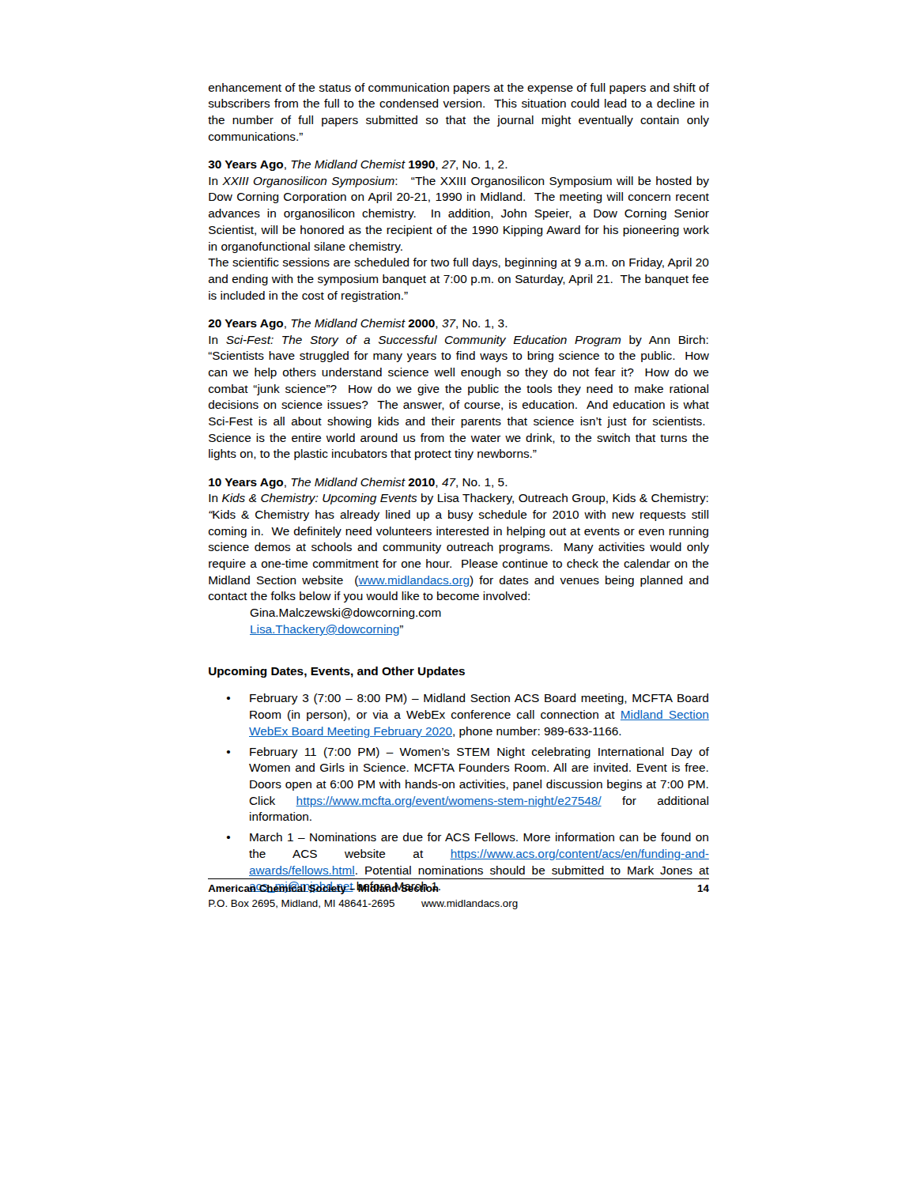enhancement of the status of communication papers at the expense of full papers and shift of subscribers from the full to the condensed version. This situation could lead to a decline in the number of full papers submitted so that the journal might eventually contain only communications.”
30 Years Ago, The Midland Chemist 1990, 27, No. 1, 2.
In XXIII Organosilicon Symposium: “The XXIII Organosilicon Symposium will be hosted by Dow Corning Corporation on April 20-21, 1990 in Midland. The meeting will concern recent advances in organosilicon chemistry. In addition, John Speier, a Dow Corning Senior Scientist, will be honored as the recipient of the 1990 Kipping Award for his pioneering work in organofunctional silane chemistry.
The scientific sessions are scheduled for two full days, beginning at 9 a.m. on Friday, April 20 and ending with the symposium banquet at 7:00 p.m. on Saturday, April 21. The banquet fee is included in the cost of registration.”
20 Years Ago, The Midland Chemist 2000, 37, No. 1, 3.
In Sci-Fest: The Story of a Successful Community Education Program by Ann Birch: “Scientists have struggled for many years to find ways to bring science to the public. How can we help others understand science well enough so they do not fear it? How do we combat “junk science”? How do we give the public the tools they need to make rational decisions on science issues? The answer, of course, is education. And education is what Sci-Fest is all about showing kids and their parents that science isn’t just for scientists. Science is the entire world around us from the water we drink, to the switch that turns the lights on, to the plastic incubators that protect tiny newborns.”
10 Years Ago, The Midland Chemist 2010, 47, No. 1, 5.
In Kids & Chemistry: Upcoming Events by Lisa Thackery, Outreach Group, Kids & Chemistry: “Kids & Chemistry has already lined up a busy schedule for 2010 with new requests still coming in. We definitely need volunteers interested in helping out at events or even running science demos at schools and community outreach programs. Many activities would only require a one-time commitment for one hour. Please continue to check the calendar on the Midland Section website (www.midlandacs.org) for dates and venues being planned and contact the folks below if you would like to become involved:
Gina.Malczewski@dowcorning.com
Lisa.Thackery@dowcorning”
Upcoming Dates, Events, and Other Updates
February 3 (7:00 – 8:00 PM) – Midland Section ACS Board meeting, MCFTA Board Room (in person), or via a WebEx conference call connection at Midland Section WebEx Board Meeting February 2020, phone number: 989-633-1166.
February 11 (7:00 PM) – Women’s STEM Night celebrating International Day of Women and Girls in Science. MCFTA Founders Room. All are invited. Event is free. Doors open at 6:00 PM with hands-on activities, panel discussion begins at 7:00 PM. Click https://www.mcfta.org/event/womens-stem-night/e27548/ for additional information.
March 1 – Nominations are due for ACS Fellows. More information can be found on the ACS website at https://www.acs.org/content/acs/en/funding-and-awards/fellows.html. Potential nominations should be submitted to Mark Jones at acs_mj@mjphd.net before March 1.
American Chemical Society – Midland Section 14
P.O. Box 2695, Midland, MI 48641-2695 www.midlandacs.org